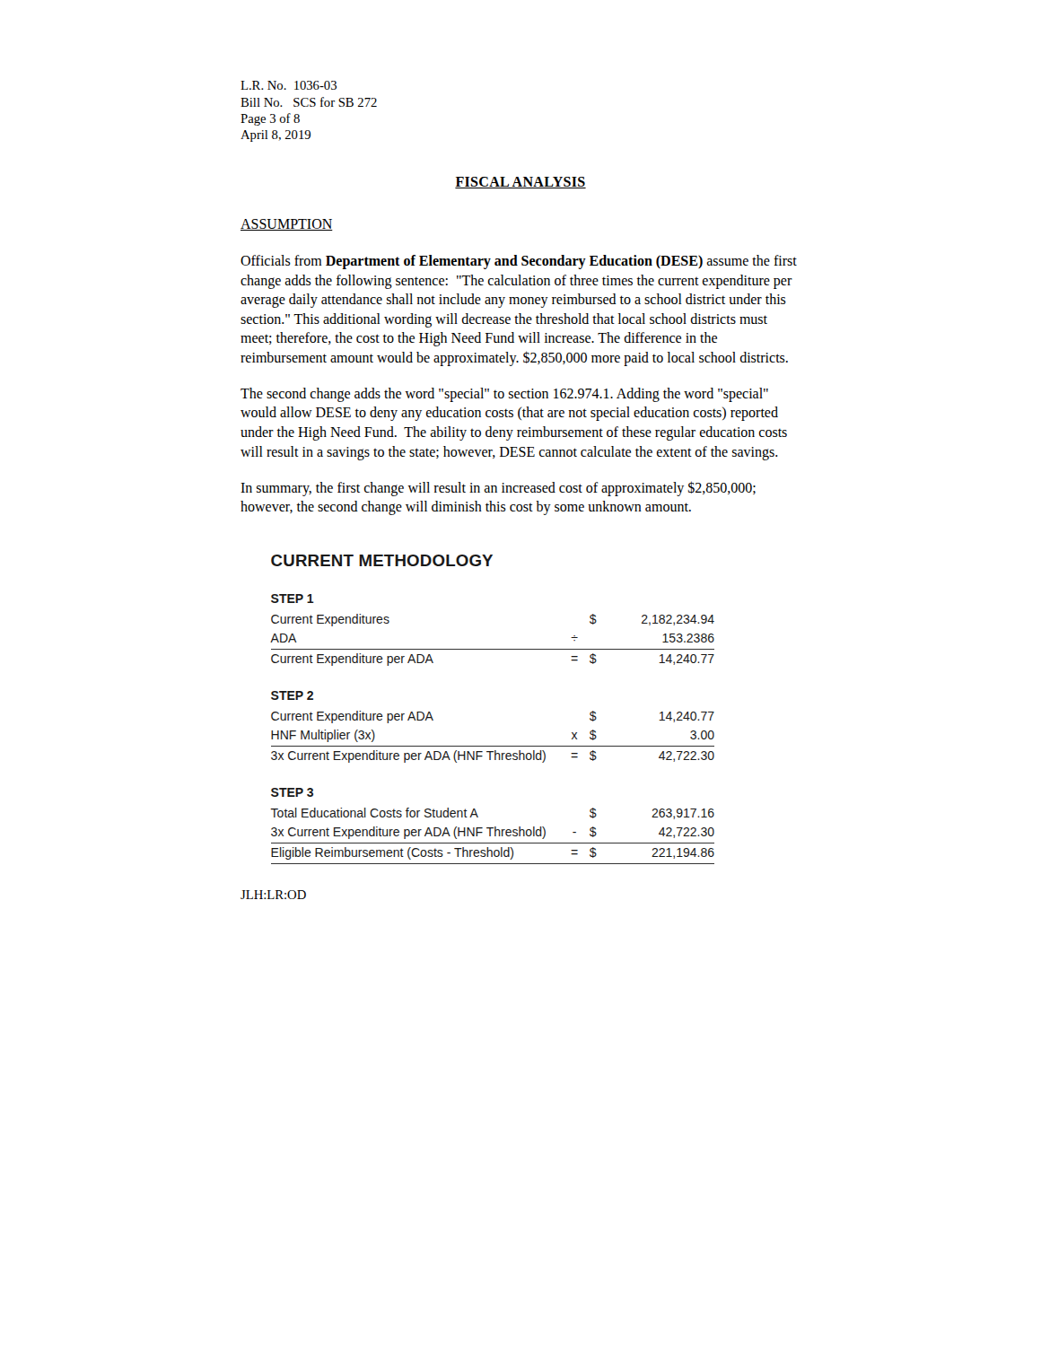L.R. No. 1036-03
Bill No. SCS for SB 272
Page 3 of 8
April 8, 2019
FISCAL ANALYSIS
ASSUMPTION
Officials from Department of Elementary and Secondary Education (DESE) assume the first change adds the following sentence: "The calculation of three times the current expenditure per average daily attendance shall not include any money reimbursed to a school district under this section." This additional wording will decrease the threshold that local school districts must meet; therefore, the cost to the High Need Fund will increase. The difference in the reimbursement amount would be approximately. $2,850,000 more paid to local school districts.
The second change adds the word "special" to section 162.974.1. Adding the word "special" would allow DESE to deny any education costs (that are not special education costs) reported under the High Need Fund. The ability to deny reimbursement of these regular education costs will result in a savings to the state; however, DESE cannot calculate the extent of the savings.
In summary, the first change will result in an increased cost of approximately $2,850,000; however, the second change will diminish this cost by some unknown amount.
CURRENT METHODOLOGY
STEP 1
| Current Expenditures | | $ | 2,182,234.94 |
| ADA | ÷ | | 153.2386 |
| Current Expenditure per ADA | = | $ | 14,240.77 |
STEP 2
| Current Expenditure per ADA | | $ | 14,240.77 |
| HNF Multiplier (3x) | x | $ | 3.00 |
| 3x Current Expenditure per ADA (HNF Threshold) | = | $ | 42,722.30 |
STEP 3
| Total Educational Costs for Student A | | $ | 263,917.16 |
| 3x Current Expenditure per ADA (HNF Threshold) | - | $ | 42,722.30 |
| Eligible Reimbursement (Costs - Threshold) | = | $ | 221,194.86 |
JLH:LR:OD